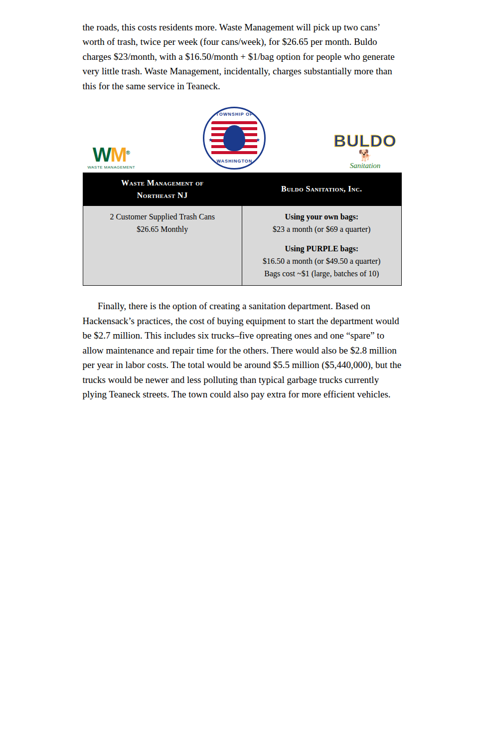the roads, this costs residents more. Waste Management will pick up two cans’ worth of trash, twice per week (four cans/week), for $26.65 per month. Buldo charges $23/month, with a $16.50/month + $1/bag option for people who generate very little trash. Waste Management, incidentally, charges substantially more than this for the same service in Teaneck.
WM®
WASTE MANAGEMENT
TOWNSHIP OF
★ ★
WASHINGTON
BULDO
🐕
Sanitation
| Waste Management of Northeast NJ | Buldo Sanitation, Inc. |
| --- | --- |
| 2 Customer Supplied Trash Cans $26.65 Monthly | Using your own bags: $23 a month (or $69 a quarter) Using PURPLE bags: $16.50 a month (or $49.50 a quarter) Bags cost ~$1 (large, batches of 10) |
Finally, there is the option of creating a sanitation department. Based on Hackensack’s practices, the cost of buying equipment to start the department would be $2.7 million. This includes six trucks–five opreating ones and one “spare” to allow maintenance and repair time for the others. There would also be $2.8 million per year in labor costs. The total would be around $5.5 million ($5,440,000), but the trucks would be newer and less polluting than typical garbage trucks currently plying Teaneck streets. The town could also pay extra for more efficient vehicles.